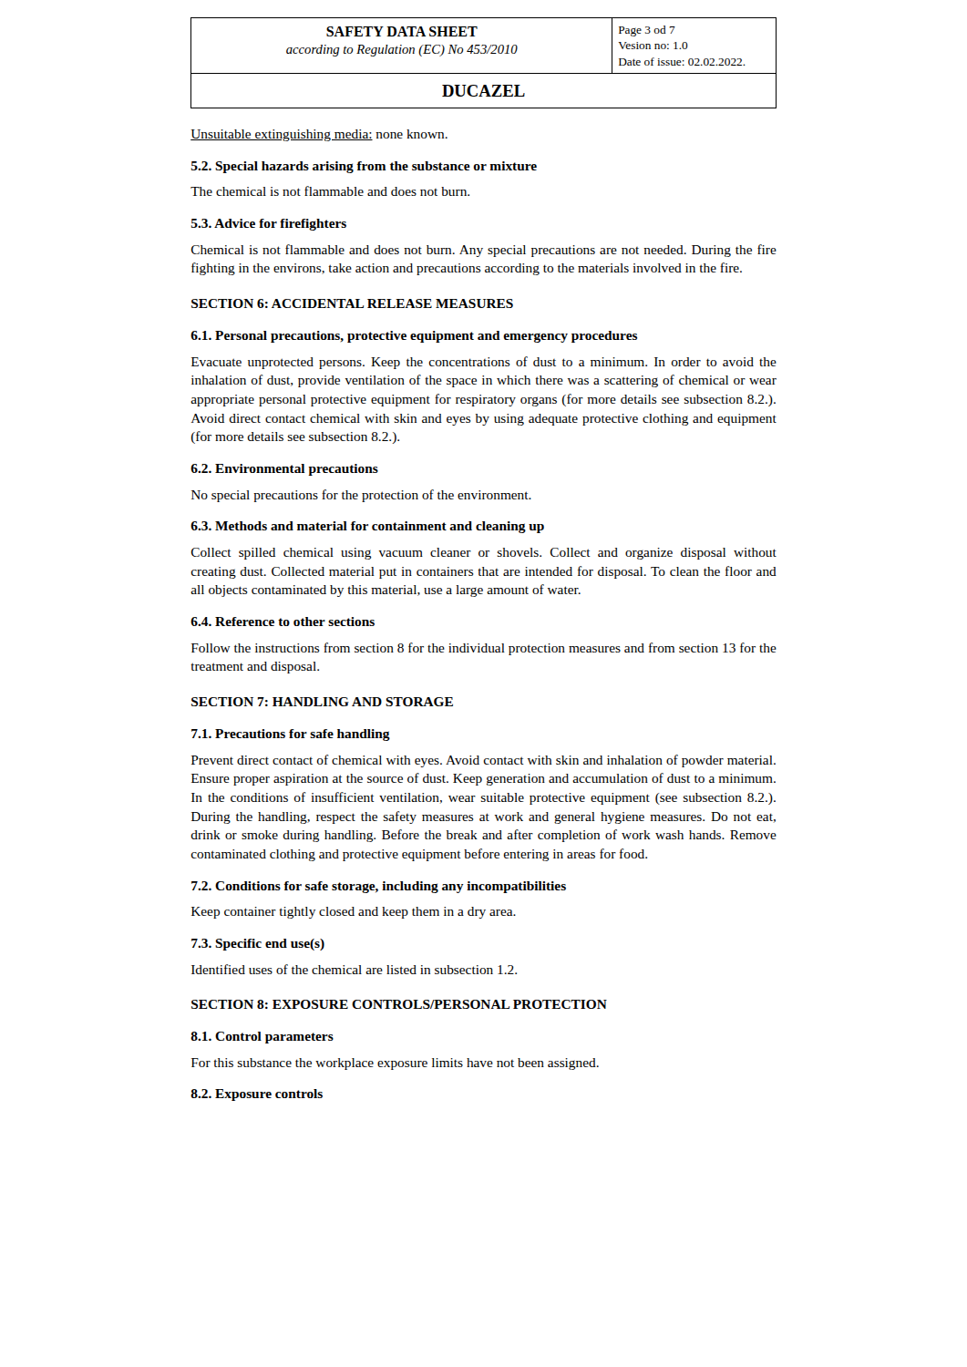| SAFETY DATA SHEET according to Regulation (EC) No 453/2010 | Page 3 od 7 Vesion no: 1.0 Date of issue: 02.02.2022. |
| DUCAZEL |
Unsuitable extinguishing media: none known.
5.2. Special hazards arising from the substance or mixture
The chemical is not flammable and does not burn.
5.3. Advice for firefighters
Chemical is not flammable and does not burn. Any special precautions are not needed. During the fire fighting in the environs, take action and precautions according to the materials involved in the fire.
SECTION 6: ACCIDENTAL RELEASE MEASURES
6.1. Personal precautions, protective equipment and emergency procedures
Evacuate unprotected persons. Keep the concentrations of dust to a minimum. In order to avoid the inhalation of dust, provide ventilation of the space in which there was a scattering of chemical or wear appropriate personal protective equipment for respiratory organs (for more details see subsection 8.2.). Avoid direct contact chemical with skin and eyes by using adequate protective clothing and equipment (for more details see subsection 8.2.).
6.2. Environmental precautions
No special precautions for the protection of the environment.
6.3. Methods and material for containment and cleaning up
Collect spilled chemical using vacuum cleaner or shovels. Collect and organize disposal without creating dust. Collected material put in containers that are intended for disposal. To clean the floor and all objects contaminated by this material, use a large amount of water.
6.4. Reference to other sections
Follow the instructions from section 8 for the individual protection measures and from section 13 for the treatment and disposal.
SECTION 7: HANDLING AND STORAGE
7.1. Precautions for safe handling
Prevent direct contact of chemical with eyes. Avoid contact with skin and inhalation of powder material. Ensure proper aspiration at the source of dust. Keep generation and accumulation of dust to a minimum. In the conditions of insufficient ventilation, wear suitable protective equipment (see subsection 8.2.). During the handling, respect the safety measures at work and general hygiene measures. Do not eat, drink or smoke during handling. Before the break and after completion of work wash hands. Remove contaminated clothing and protective equipment before entering in areas for food.
7.2. Conditions for safe storage, including any incompatibilities
Keep container tightly closed and keep them in a dry area.
7.3. Specific end use(s)
Identified uses of the chemical are listed in subsection 1.2.
SECTION 8: EXPOSURE CONTROLS/PERSONAL PROTECTION
8.1. Control parameters
For this substance the workplace exposure limits have not been assigned.
8.2. Exposure controls